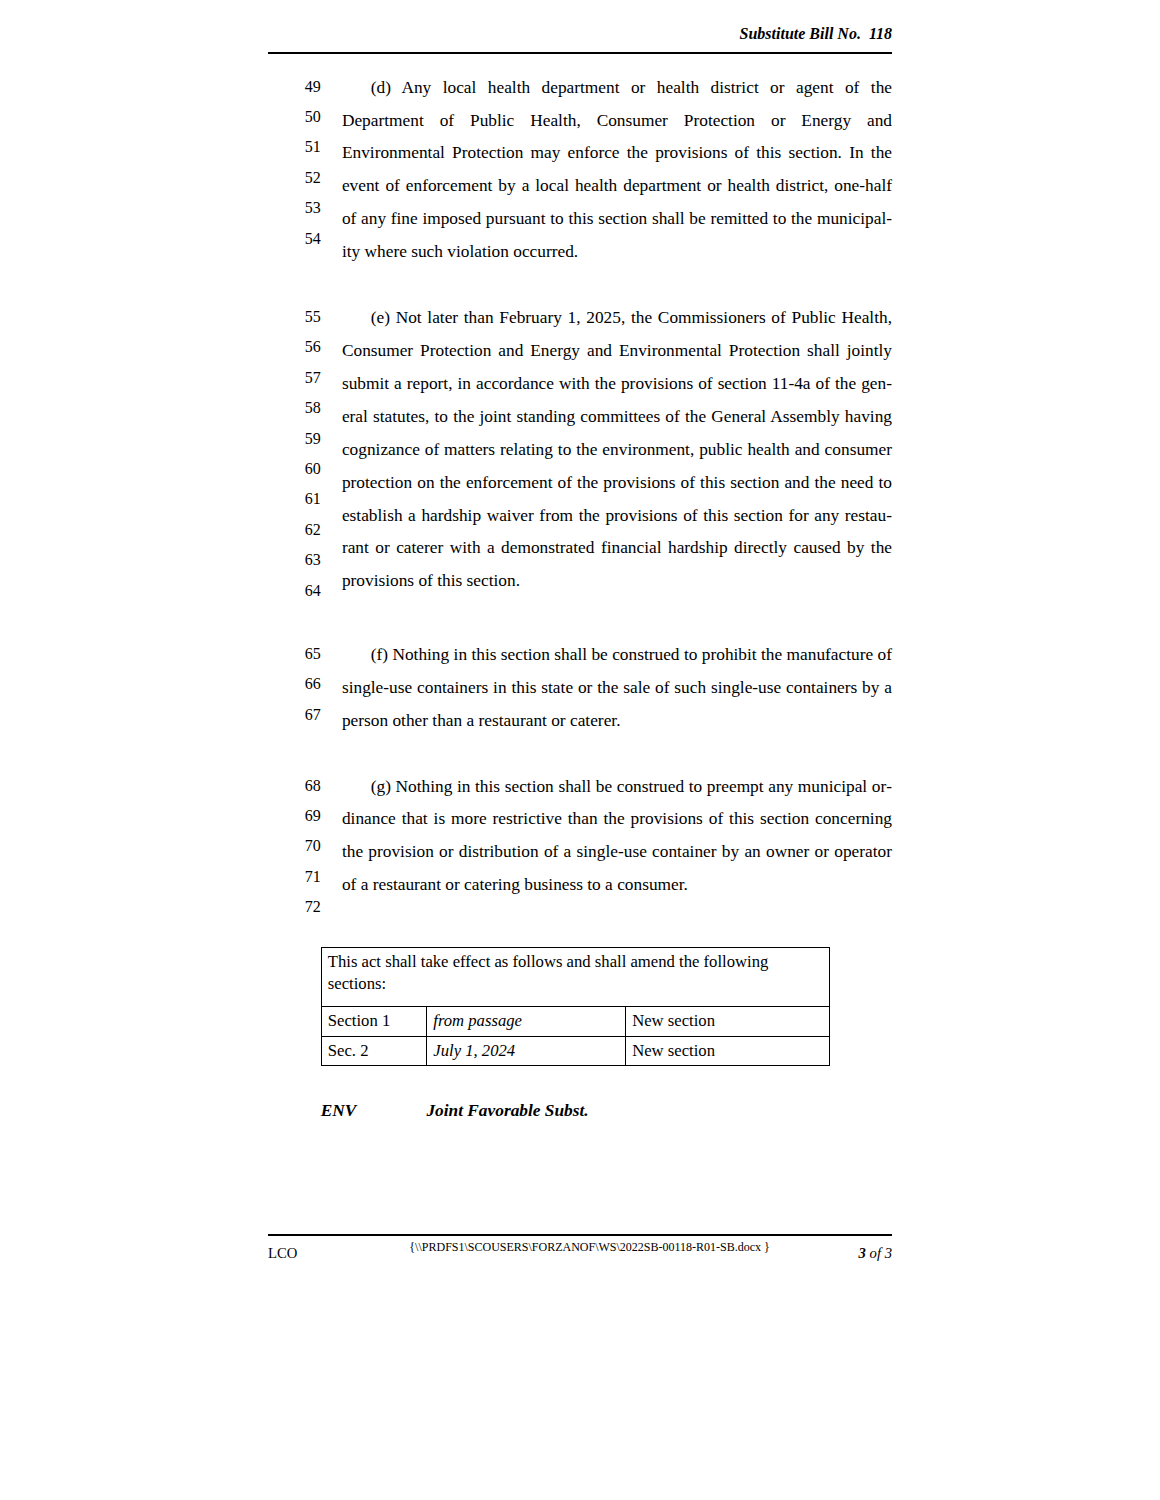Substitute Bill No. 118
49 50 51 52 53 54
(d) Any local health department or health district or agent of the Department of Public Health, Consumer Protection or Energy and Environmental Protection may enforce the provisions of this section. In the event of enforcement by a local health department or health district, one-half of any fine imposed pursuant to this section shall be remitted to the municipality where such violation occurred.
55 56 57 58 59 60 61 62 63 64
(e) Not later than February 1, 2025, the Commissioners of Public Health, Consumer Protection and Energy and Environmental Protection shall jointly submit a report, in accordance with the provisions of section 11-4a of the general statutes, to the joint standing committees of the General Assembly having cognizance of matters relating to the environment, public health and consumer protection on the enforcement of the provisions of this section and the need to establish a hardship waiver from the provisions of this section for any restaurant or caterer with a demonstrated financial hardship directly caused by the provisions of this section.
65 66 67
(f) Nothing in this section shall be construed to prohibit the manufacture of single-use containers in this state or the sale of such single-use containers by a person other than a restaurant or caterer.
68 69 70 71 72
(g) Nothing in this section shall be construed to preempt any municipal ordinance that is more restrictive than the provisions of this section concerning the provision or distribution of a single-use container by an owner or operator of a restaurant or catering business to a consumer.
| This act shall take effect as follows and shall amend the following sections: |
| Section 1 | from passage | New section |
| Sec. 2 | July 1, 2024 | New section |
ENVJoint Favorable Subst.
LCO
{\\PRDFS1\SCOUSERS\FORZANOF\WS\2022SB-00118-R01-SB.docx }
3 of 3